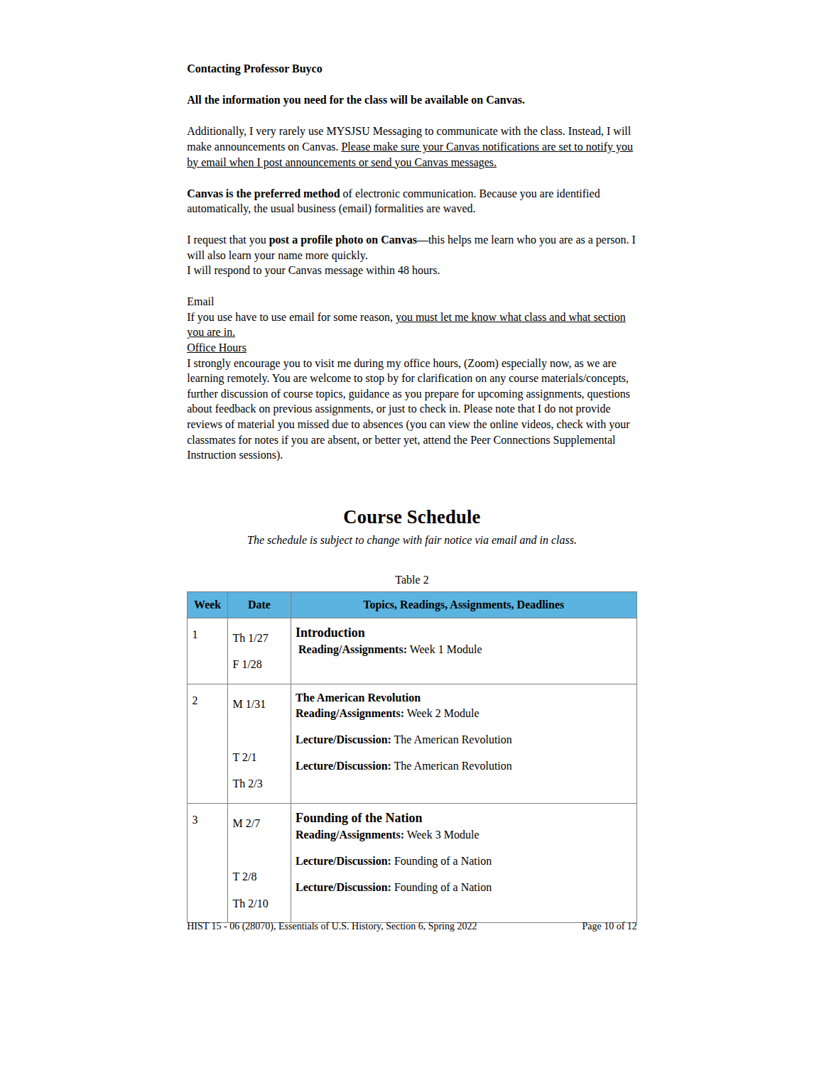Contacting Professor Buyco
All the information you need for the class will be available on Canvas.
Additionally, I very rarely use MYSJSU Messaging to communicate with the class. Instead, I will make announcements on Canvas. Please make sure your Canvas notifications are set to notify you by email when I post announcements or send you Canvas messages.
Canvas is the preferred method of electronic communication. Because you are identified automatically, the usual business (email) formalities are waved.
I request that you post a profile photo on Canvas—this helps me learn who you are as a person. I will also learn your name more quickly.
I will respond to your Canvas message within 48 hours.
Email
If you use have to use email for some reason, you must let me know what class and what section you are in.
Office Hours
I strongly encourage you to visit me during my office hours, (Zoom) especially now, as we are learning remotely. You are welcome to stop by for clarification on any course materials/concepts, further discussion of course topics, guidance as you prepare for upcoming assignments, questions about feedback on previous assignments, or just to check in. Please note that I do not provide reviews of material you missed due to absences (you can view the online videos, check with your classmates for notes if you are absent, or better yet, attend the Peer Connections Supplemental Instruction sessions).
Course Schedule
The schedule is subject to change with fair notice via email and in class.
Table 2
| Week | Date | Topics, Readings, Assignments, Deadlines |
| --- | --- | --- |
| 1 | Th 1/27 F 1/28 | Introduction Reading/Assignments: Week 1 Module |
| 2 | M 1/31 T 2/1 Th 2/3 | The American Revolution Reading/Assignments: Week 2 Module Lecture/Discussion: The American Revolution Lecture/Discussion: The American Revolution |
| 3 | M 2/7 T 2/8 Th 2/10 | Founding of the Nation Reading/Assignments: Week 3 Module Lecture/Discussion: Founding of a Nation Lecture/Discussion: Founding of a Nation |
HIST 15 - 06 (28070), Essentials of U.S. History, Section 6, Spring 2022 Page 10 of 12